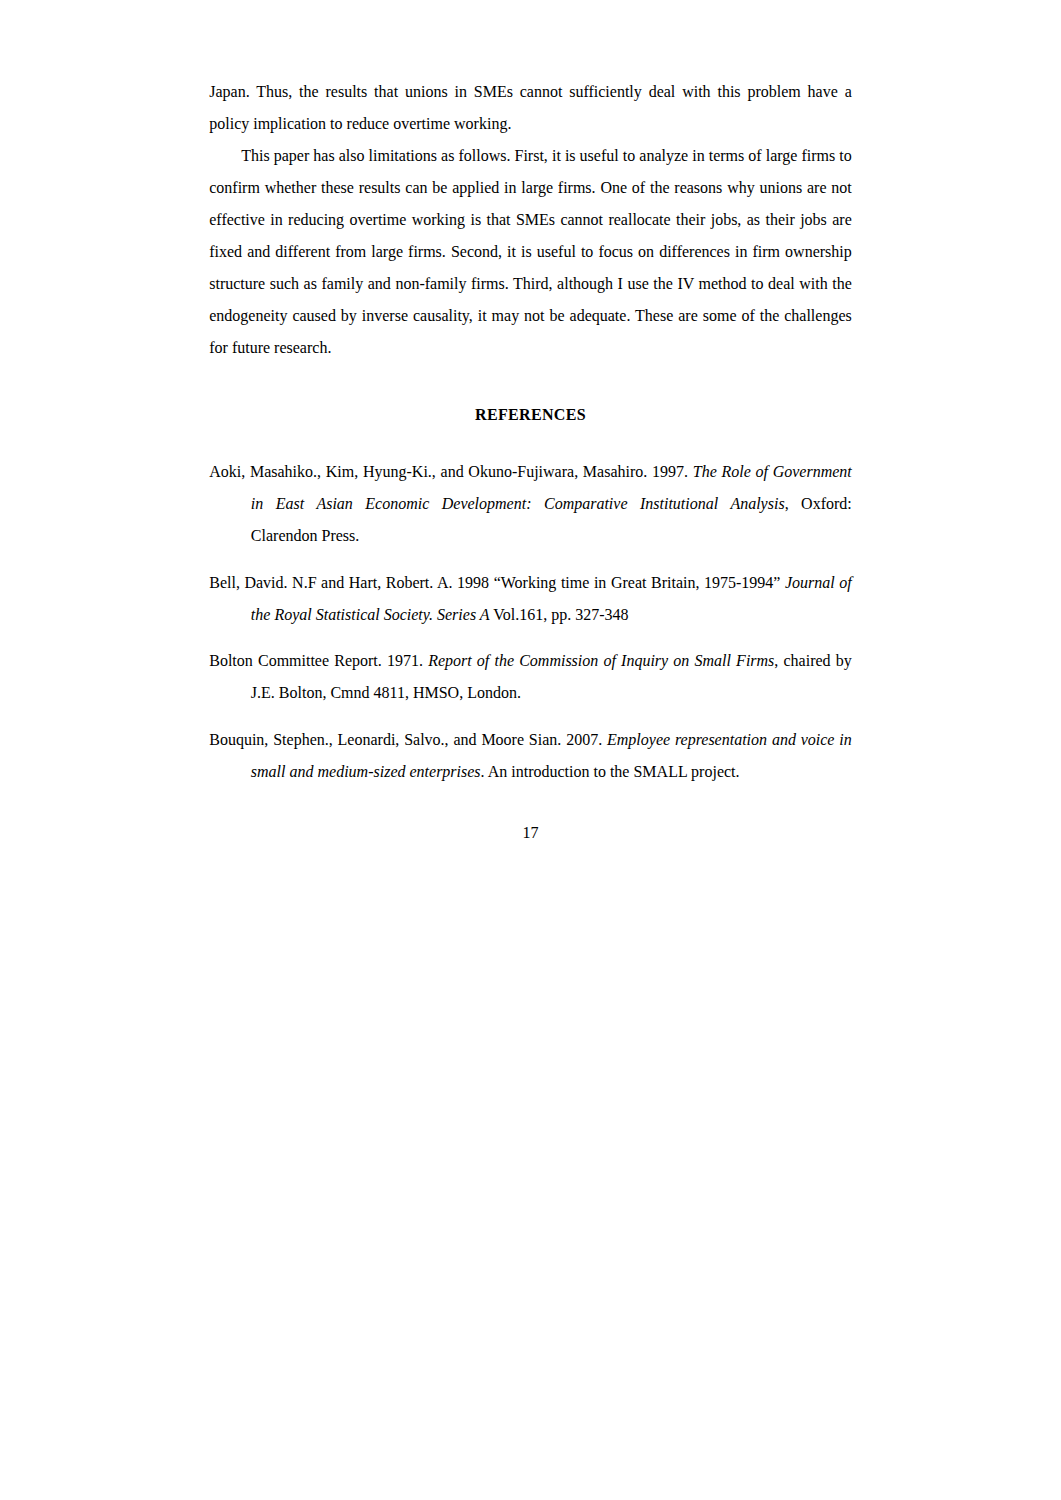Japan. Thus, the results that unions in SMEs cannot sufficiently deal with this problem have a policy implication to reduce overtime working.
This paper has also limitations as follows. First, it is useful to analyze in terms of large firms to confirm whether these results can be applied in large firms. One of the reasons why unions are not effective in reducing overtime working is that SMEs cannot reallocate their jobs, as their jobs are fixed and different from large firms. Second, it is useful to focus on differences in firm ownership structure such as family and non-family firms. Third, although I use the IV method to deal with the endogeneity caused by inverse causality, it may not be adequate. These are some of the challenges for future research.
REFERENCES
Aoki, Masahiko., Kim, Hyung-Ki., and Okuno-Fujiwara, Masahiro. 1997. The Role of Government in East Asian Economic Development: Comparative Institutional Analysis, Oxford: Clarendon Press.
Bell, David. N.F and Hart, Robert. A. 1998 “Working time in Great Britain, 1975-1994” Journal of the Royal Statistical Society. Series A Vol.161, pp. 327-348
Bolton Committee Report. 1971. Report of the Commission of Inquiry on Small Firms, chaired by J.E. Bolton, Cmnd 4811, HMSO, London.
Bouquin, Stephen., Leonardi, Salvo., and Moore Sian. 2007. Employee representation and voice in small and medium-sized enterprises. An introduction to the SMALL project.
17